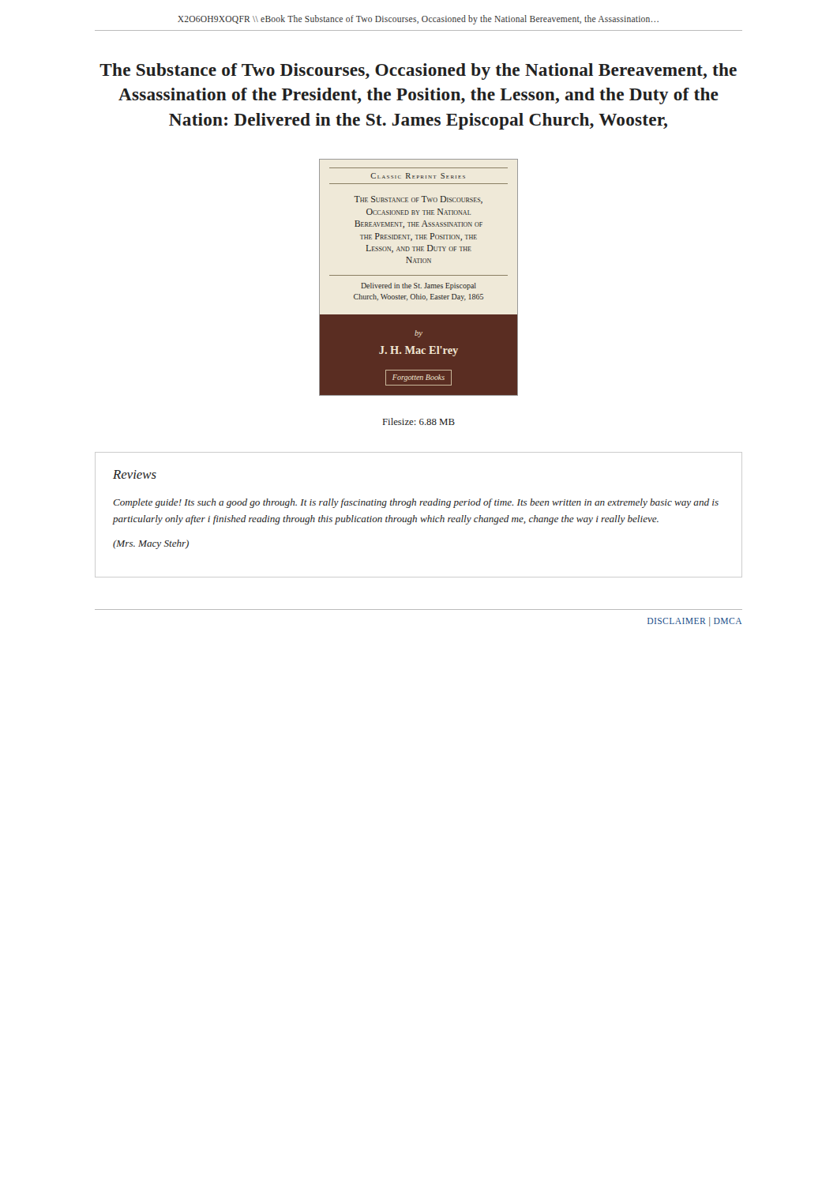X2O6OH9XOQFR \\ eBook The Substance of Two Discourses, Occasioned by the National Bereavement, the Assassination…
The Substance of Two Discourses, Occasioned by the National Bereavement, the Assassination of the President, the Position, the Lesson, and the Duty of the Nation: Delivered in the St. James Episcopal Church, Wooster,
Classic Reprint Series
The Substance of Two Discourses,
Occasioned by the National
Bereavement, the Assassination of
the President, the Position, the
Lesson, and the Duty of the
Nation
Delivered in the St. James Episcopal
Church, Wooster, Ohio, Easter Day, 1865
by
J. H. Mac El'rey
Forgotten Books
Filesize: 6.88 MB
Reviews
Complete guide! Its such a good go through. It is rally fascinating throgh reading period of time. Its been written in an extremely basic way and is particularly only after i finished reading through this publication through which really changed me, change the way i really believe.
(Mrs. Macy Stehr)
DISCLAIMER | DMCA